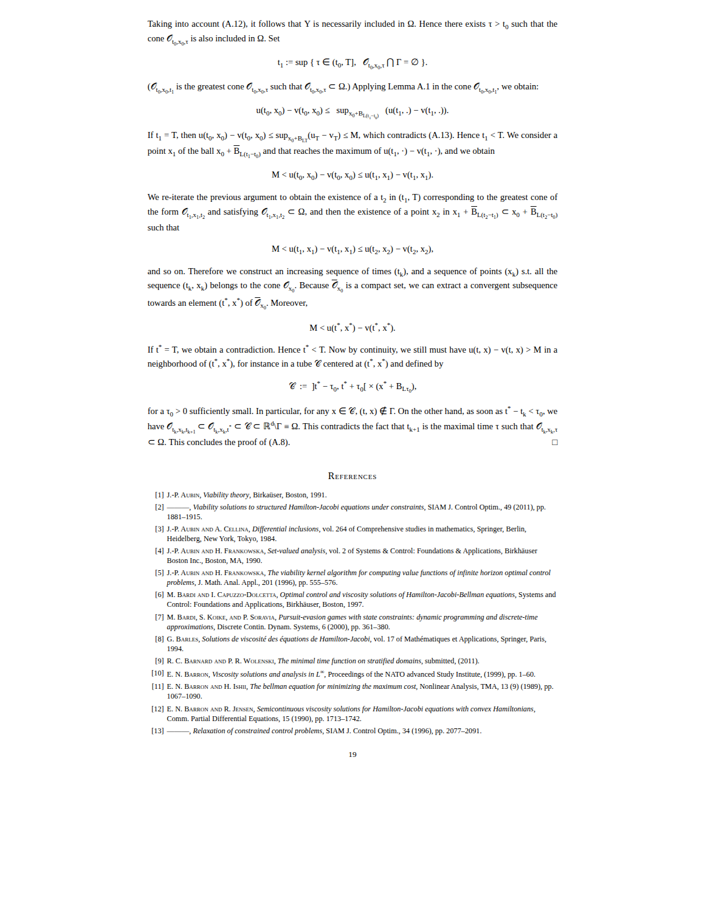Taking into account (A.12), it follows that Υ is necessarily included in Ω. Hence there exists τ > t0 such that the cone 𝒪t0,x0,τ is also included in Ω. Set
t1 := sup { τ ∈ (t0, T], 𝒪t0,x0,τ ⋂ Γ = ∅ }.
(𝒪t0,x0,t1 is the greatest cone 𝒪t0,x0,τ such that 𝒪t0,x0,τ ⊂ Ω.) Applying Lemma A.1 in the cone 𝒪t0,x0,t1, we obtain:
u(t0, x0) − v(t0, x0) ≤ supx0+BL(t1−t0) (u(t1, .) − v(t1, .)).
If t1 = T, then u(t0, x0) − v(t0, x0) ≤ supx0+BLT(uT − vT) ≤ M, which contradicts (A.13). Hence t1 < T. We consider a point x1 of the ball x0 + BL(t1−t0) and that reaches the maximum of u(t1, ·) − v(t1, ·), and we obtain
M < u(t0, x0) − v(t0, x0) ≤ u(t1, x1) − v(t1, x1).
We re-iterate the previous argument to obtain the existence of a t2 in (t1, T) corresponding to the greatest cone of the form 𝒪t1,x1,t2 and satisfying 𝒪t1,x1,t2 ⊂ Ω, and then the existence of a point x2 in x1 + BL(t2−t1) ⊂ x0 + BL(t2−t0) such that
M < u(t1, x1) − v(t1, x1) ≤ u(t2, x2) − v(t2, x2),
and so on. Therefore we construct an increasing sequence of times (tk), and a sequence of points (xk) s.t. all the sequence (tk, xk) belongs to the cone 𝒪x0. Because 𝒪x0 is a compact set, we can extract a convergent subsequence towards an element (t*, x*) of 𝒪x0. Moreover,
M < u(t*, x*) − v(t*, x*).
If t* = T, we obtain a contradiction. Hence t* < T. Now by continuity, we still must have u(t, x) − v(t, x) > M in a neighborhood of (t*, x*), for instance in a tube 𝒞 centered at (t*, x*) and defined by
𝒞 := ]t* − τ0, t* + τ0[ × (x* + BLτ0),
for a τ0 > 0 sufficiently small. In particular, for any x ∈ 𝒞, (t, x) ∉ Γ. On the other hand, as soon as t* − tk < τ0, we have 𝒪tk,xk,tk+1 ⊂ 𝒪tk,xk,t* ⊂ 𝒞 ⊂ ℝd\Γ ≡ Ω. This contradicts the fact that tk+1 is the maximal time τ such that 𝒪tk,xk,τ ⊂ Ω. This concludes the proof of (A.8). □
References
[1] J.-P. Aubin, Viability theory, Birkaüser, Boston, 1991.
[2] ———, Viability solutions to structured Hamilton-Jacobi equations under constraints, SIAM J. Control Optim., 49 (2011), pp. 1881–1915.
[3] J.-P. Aubin and A. Cellina, Differential inclusions, vol. 264 of Comprehensive studies in mathematics, Springer, Berlin, Heidelberg, New York, Tokyo, 1984.
[4] J.-P. Aubin and H. Frankowska, Set-valued analysis, vol. 2 of Systems & Control: Foundations & Applications, Birkhäuser Boston Inc., Boston, MA, 1990.
[5] J.-P. Aubin and H. Frankowska, The viability kernel algorithm for computing value functions of infinite horizon optimal control problems, J. Math. Anal. Appl., 201 (1996), pp. 555–576.
[6] M. Bardi and I. Capuzzo-Dolcetta, Optimal control and viscosity solutions of Hamilton-Jacobi-Bellman equations, Systems and Control: Foundations and Applications, Birkhäuser, Boston, 1997.
[7] M. Bardi, S. Koike, and P. Soravia, Pursuit-evasion games with state constraints: dynamic programming and discrete-time approximations, Discrete Contin. Dynam. Systems, 6 (2000), pp. 361–380.
[8] G. Barles, Solutions de viscosité des équations de Hamilton-Jacobi, vol. 17 of Mathématiques et Applications, Springer, Paris, 1994.
[9] R. C. Barnard and P. R. Wolenski, The minimal time function on stratified domains, submitted, (2011).
[10] E. N. Barron, Viscosity solutions and analysis in L∞, Proceedings of the NATO advanced Study Institute, (1999), pp. 1–60.
[11] E. N. Barron and H. Ishii, The bellman equation for minimizing the maximum cost, Nonlinear Analysis, TMA, 13 (9) (1989), pp. 1067–1090.
[12] E. N. Barron and R. Jensen, Semicontinuous viscosity solutions for Hamilton-Jacobi equations with convex Hamiltonians, Comm. Partial Differential Equations, 15 (1990), pp. 1713–1742.
[13] ———, Relaxation of constrained control problems, SIAM J. Control Optim., 34 (1996), pp. 2077–2091.
19